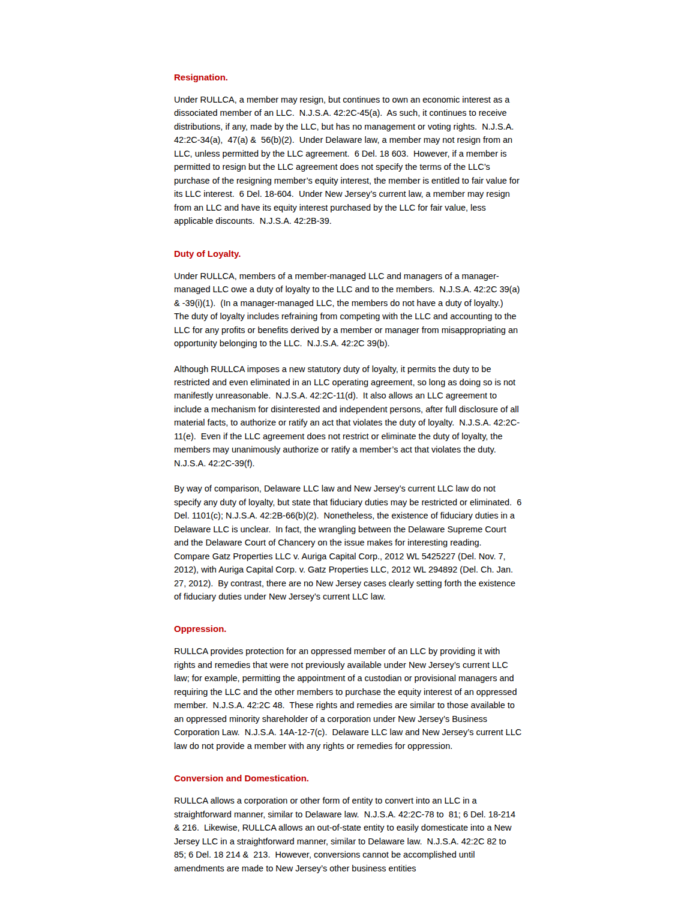Resignation.
Under RULLCA, a member may resign, but continues to own an economic interest as a dissociated member of an LLC. N.J.S.A. 42:2C-45(a). As such, it continues to receive distributions, if any, made by the LLC, but has no management or voting rights. N.J.S.A. 42:2C-34(a), 47(a) & 56(b)(2). Under Delaware law, a member may not resign from an LLC, unless permitted by the LLC agreement. 6 Del. 18 603. However, if a member is permitted to resign but the LLC agreement does not specify the terms of the LLC’s purchase of the resigning member’s equity interest, the member is entitled to fair value for its LLC interest. 6 Del. 18-604. Under New Jersey’s current law, a member may resign from an LLC and have its equity interest purchased by the LLC for fair value, less applicable discounts. N.J.S.A. 42:2B-39.
Duty of Loyalty.
Under RULLCA, members of a member-managed LLC and managers of a manager-managed LLC owe a duty of loyalty to the LLC and to the members. N.J.S.A. 42:2C 39(a) & -39(i)(1). (In a manager-managed LLC, the members do not have a duty of loyalty.) The duty of loyalty includes refraining from competing with the LLC and accounting to the LLC for any profits or benefits derived by a member or manager from misappropriating an opportunity belonging to the LLC. N.J.S.A. 42:2C 39(b).
Although RULLCA imposes a new statutory duty of loyalty, it permits the duty to be restricted and even eliminated in an LLC operating agreement, so long as doing so is not manifestly unreasonable. N.J.S.A. 42:2C-11(d). It also allows an LLC agreement to include a mechanism for disinterested and independent persons, after full disclosure of all material facts, to authorize or ratify an act that violates the duty of loyalty. N.J.S.A. 42:2C-11(e). Even if the LLC agreement does not restrict or eliminate the duty of loyalty, the members may unanimously authorize or ratify a member’s act that violates the duty. N.J.S.A. 42:2C-39(f).
By way of comparison, Delaware LLC law and New Jersey’s current LLC law do not specify any duty of loyalty, but state that fiduciary duties may be restricted or eliminated. 6 Del. 1101(c); N.J.S.A. 42:2B-66(b)(2). Nonetheless, the existence of fiduciary duties in a Delaware LLC is unclear. In fact, the wrangling between the Delaware Supreme Court and the Delaware Court of Chancery on the issue makes for interesting reading. Compare Gatz Properties LLC v. Auriga Capital Corp., 2012 WL 5425227 (Del. Nov. 7, 2012), with Auriga Capital Corp. v. Gatz Properties LLC, 2012 WL 294892 (Del. Ch. Jan. 27, 2012). By contrast, there are no New Jersey cases clearly setting forth the existence of fiduciary duties under New Jersey’s current LLC law.
Oppression.
RULLCA provides protection for an oppressed member of an LLC by providing it with rights and remedies that were not previously available under New Jersey’s current LLC law; for example, permitting the appointment of a custodian or provisional managers and requiring the LLC and the other members to purchase the equity interest of an oppressed member. N.J.S.A. 42:2C 48. These rights and remedies are similar to those available to an oppressed minority shareholder of a corporation under New Jersey’s Business Corporation Law. N.J.S.A. 14A-12-7(c). Delaware LLC law and New Jersey’s current LLC law do not provide a member with any rights or remedies for oppression.
Conversion and Domestication.
RULLCA allows a corporation or other form of entity to convert into an LLC in a straightforward manner, similar to Delaware law. N.J.S.A. 42:2C-78 to 81; 6 Del. 18-214 & 216. Likewise, RULLCA allows an out-of-state entity to easily domesticate into a New Jersey LLC in a straightforward manner, similar to Delaware law. N.J.S.A. 42:2C 82 to 85; 6 Del. 18 214 & 213. However, conversions cannot be accomplished until amendments are made to New Jersey’s other business entities